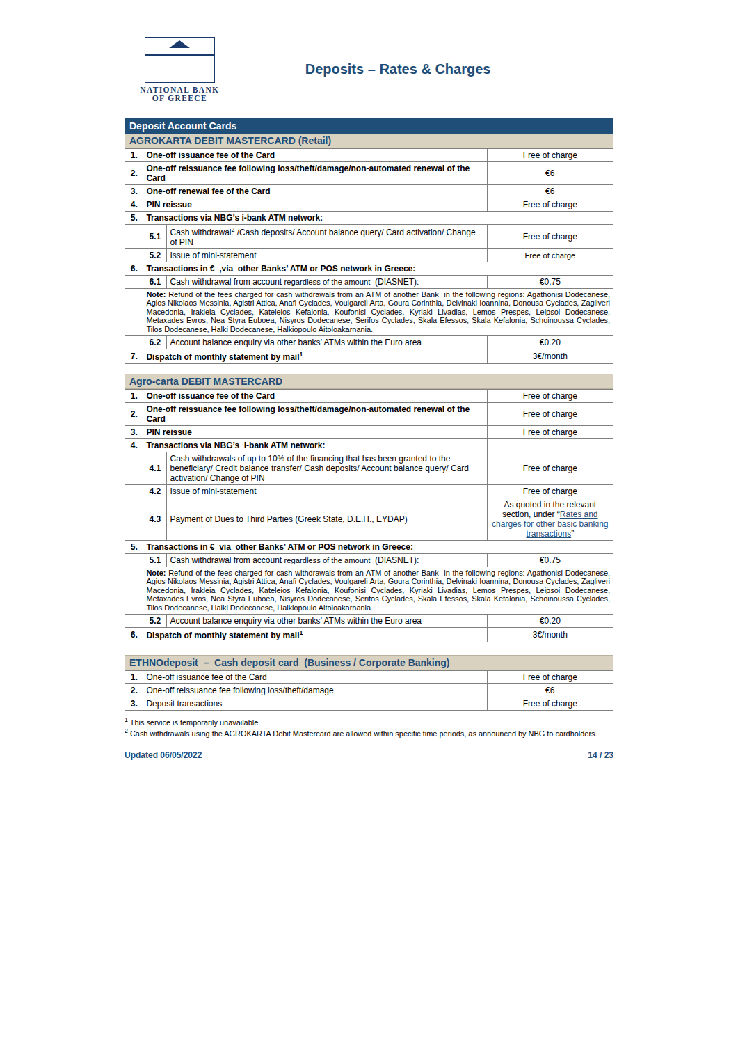NATIONAL BANK
OF GREECE
Deposits – Rates & Charges
Deposit Account Cards
AGROKARTA DEBIT MASTERCARD (Retail)
| 1. | One-off issuance fee of the Card | Free of charge |
| 2. | One-off reissuance fee following loss/theft/damage/non-automated renewal of the Card | €6 |
| 3. | One-off renewal fee of the Card | €6 |
| 4. | PIN reissue | Free of charge |
| 5. | Transactions via NBG’s i-bank ATM network: |
| | 5.1 | Cash withdrawal 2 /Cash deposits/ Account balance query/ Card activation/ Change of PIN | Free of charge |
| | 5.2 | Issue of mini-statement | Free of charge |
| 6. | Transactions in € ,via other Banks’ ATM or POS network in Greece: |
| | 6.1 | Cash withdrawal from account regardless of the amount (DIASNET): | €0.75 |
| | Note: Refund of the fees charged for cash withdrawals from an ATM of another Bank in the following regions: Agathonisi Dodecanese, Agios Nikolaos Messinia, Agistri Attica, Anafi Cyclades, Voulgareli Arta, Goura Corinthia, Delvinaki Ioannina, Donousa Cyclades, Zagliveri Macedonia, Irakleia Cyclades, Kateleios Kefalonia, Koufonisi Cyclades, Kyriaki Livadias, Lemos Prespes, Leipsoi Dodecanese, Metaxades Evros, Nea Styra Euboea, Nisyros Dodecanese, Serifos Cyclades, Skala Efessos, Skala Kefalonia, Schoinoussa Cyclades, Tilos Dodecanese, Halki Dodecanese, Halkiopoulo Aitoloakarnania. |
| | 6.2 | Account balance enquiry via other banks’ ATMs within the Euro area | €0.20 |
| 7. | Dispatch of monthly statement by mail 1 | 3€/month |
Agro-carta DEBIT MASTERCARD
| 1. | One-off issuance fee of the Card | Free of charge |
| 2. | One-off reissuance fee following loss/theft/damage/non-automated renewal of the Card | Free of charge |
| 3. | PIN reissue | Free of charge |
| 4. | Transactions via NBG’s i-bank ATM network: | |
| | 4.1 | Cash withdrawals of up to 10% of the financing that has been granted to the beneficiary/ Credit balance transfer/ Cash deposits/ Account balance query/ Card activation/ Change of PIN | Free of charge |
| | 4.2 | Issue of mini-statement | Free of charge |
| | 4.3 | Payment of Dues to Third Parties (Greek State, D.E.H., EYDAP) | As quoted in the relevant section, under “ Rates and charges for other basic banking transactions ” |
| 5. | Transactions in € via other Banks’ ATM or POS network in Greece: |
| | 5.1 | Cash withdrawal from account regardless of the amount (DIASNET): | €0.75 |
| | Note: Refund of the fees charged for cash withdrawals from an ATM of another Bank in the following regions: Agathonisi Dodecanese, Agios Nikolaos Messinia, Agistri Attica, Anafi Cyclades, Voulgareli Arta, Goura Corinthia, Delvinaki Ioannina, Donousa Cyclades, Zagliveri Macedonia, Irakleia Cyclades, Kateleios Kefalonia, Koufonisi Cyclades, Kyriaki Livadias, Lemos Prespes, Leipsoi Dodecanese, Metaxades Evros, Nea Styra Euboea, Nisyros Dodecanese, Serifos Cyclades, Skala Efessos, Skala Kefalonia, Schoinoussa Cyclades, Tilos Dodecanese, Halki Dodecanese, Halkiopoulo Aitoloakarnania. |
| | 5.2 | Account balance enquiry via other banks’ ATMs within the Euro area | €0.20 |
| 6. | Dispatch of monthly statement by mail 1 | 3€/month |
ETHNOdeposit – Cash deposit card (Business / Corporate Banking)
| 1. | One-off issuance fee of the Card | Free of charge |
| 2. | One-off reissuance fee following loss/theft/damage | €6 |
| 3. | Deposit transactions | Free of charge |
1 This service is temporarily unavailable.
2 Cash withdrawals using the AGROKARTA Debit Mastercard are allowed within specific time periods, as announced by NBG to cardholders.
Updated 06/05/2022
14 / 23